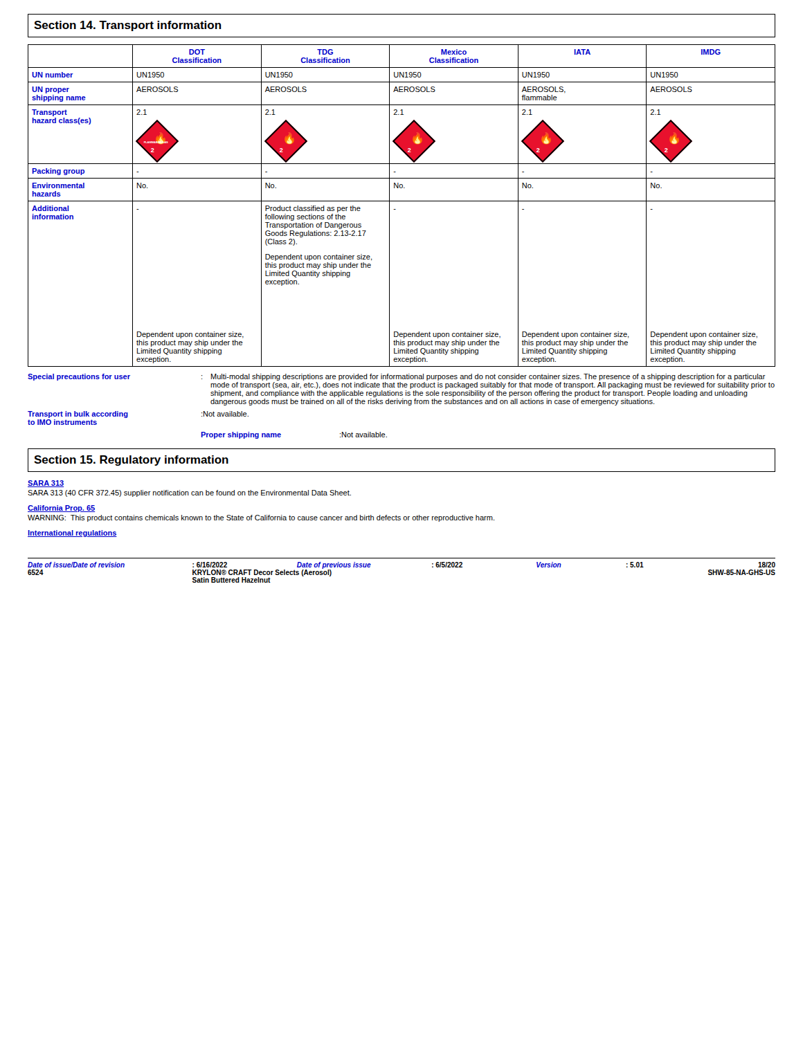Section 14. Transport information
| | DOT Classification | TDG Classification | Mexico Classification | IATA | IMDG |
| UN number | UN1950 | UN1950 | UN1950 | UN1950 | UN1950 |
| UN proper shipping name | AEROSOLS | AEROSOLS | AEROSOLS | AEROSOLS, flammable | AEROSOLS |
| Transport hazard class(es) | 2.1 🔥 FLAMMABLE GAS 2 | 2.1 🔥 2 | 2.1 🔥 2 | 2.1 🔥 2 | 2.1 🔥 2 |
| Packing group | - | - | - | - | - |
| Environmental hazards | No. | No. | No. | No. | No. |
| Additional information | - Dependent upon container size, this product may ship under the Limited Quantity shipping exception. | Product classified as per the following sections of the Transportation of Dangerous Goods Regulations: 2.13-2.17 (Class 2). Dependent upon container size, this product may ship under the Limited Quantity shipping exception. | - Dependent upon container size, this product may ship under the Limited Quantity shipping exception. | - Dependent upon container size, this product may ship under the Limited Quantity shipping exception. | - Dependent upon container size, this product may ship under the Limited Quantity shipping exception. |
Special precautions for user
:
Multi-modal shipping descriptions are provided for informational purposes and do not consider container sizes. The presence of a shipping description for a particular mode of transport (sea, air, etc.), does not indicate that the product is packaged suitably for that mode of transport. All packaging must be reviewed for suitability prior to shipment, and compliance with the applicable regulations is the sole responsibility of the person offering the product for transport. People loading and unloading dangerous goods must be trained on all of the risks deriving from the substances and on all actions in case of emergency situations.
Transport in bulk according
to IMO instruments
:
Not available.
Proper shipping name
:
Not available.
Section 15. Regulatory information
SARA 313
SARA 313 (40 CFR 372.45) supplier notification can be found on the Environmental Data Sheet.
California Prop. 65
WARNING: This product contains chemicals known to the State of California to cause cancer and birth defects or other reproductive harm.
International regulations
| Date of issue/Date of revision | : 6/16/2022 | Date of previous issue | : 6/5/2022 | Version | : 5.01 | 18/20 |
| 6524 | KRYLON® CRAFT Decor Selects (Aerosol) Satin Buttered Hazelnut | SHW-85-NA-GHS-US |